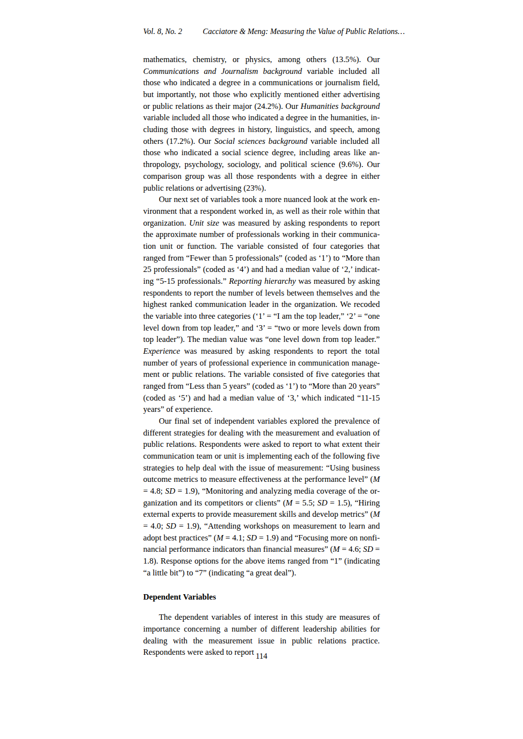Vol. 8, No. 2 Cacciatore & Meng: Measuring the Value of Public Relations…
mathematics, chemistry, or physics, among others (13.5%). Our Communications and Journalism background variable included all those who indicated a degree in a communications or journalism field, but importantly, not those who explicitly mentioned either advertising or public relations as their major (24.2%). Our Humanities background variable included all those who indicated a degree in the humanities, including those with degrees in history, linguistics, and speech, among others (17.2%). Our Social sciences background variable included all those who indicated a social science degree, including areas like anthropology, psychology, sociology, and political science (9.6%). Our comparison group was all those respondents with a degree in either public relations or advertising (23%).
Our next set of variables took a more nuanced look at the work environment that a respondent worked in, as well as their role within that organization. Unit size was measured by asking respondents to report the approximate number of professionals working in their communication unit or function. The variable consisted of four categories that ranged from “Fewer than 5 professionals” (coded as ‘1’) to “More than 25 professionals” (coded as ‘4’) and had a median value of ‘2,’ indicating “5-15 professionals.” Reporting hierarchy was measured by asking respondents to report the number of levels between themselves and the highest ranked communication leader in the organization. We recoded the variable into three categories (‘1’ = “I am the top leader,” ‘2’ = “one level down from top leader,” and ‘3’ = “two or more levels down from top leader”). The median value was “one level down from top leader.” Experience was measured by asking respondents to report the total number of years of professional experience in communication management or public relations. The variable consisted of five categories that ranged from “Less than 5 years” (coded as ‘1’) to “More than 20 years” (coded as ‘5’) and had a median value of ‘3,’ which indicated “11-15 years” of experience.
Our final set of independent variables explored the prevalence of different strategies for dealing with the measurement and evaluation of public relations. Respondents were asked to report to what extent their communication team or unit is implementing each of the following five strategies to help deal with the issue of measurement: “Using business outcome metrics to measure effectiveness at the performance level” (M = 4.8; SD = 1.9), “Monitoring and analyzing media coverage of the organization and its competitors or clients” (M = 5.5; SD = 1.5), “Hiring external experts to provide measurement skills and develop metrics” (M = 4.0; SD = 1.9), “Attending workshops on measurement to learn and adopt best practices” (M = 4.1; SD = 1.9) and “Focusing more on nonfinancial performance indicators than financial measures” (M = 4.6; SD = 1.8). Response options for the above items ranged from “1” (indicating “a little bit”) to “7” (indicating “a great deal”).
Dependent Variables
The dependent variables of interest in this study are measures of importance concerning a number of different leadership abilities for dealing with the measurement issue in public relations practice. Respondents were asked to report
114